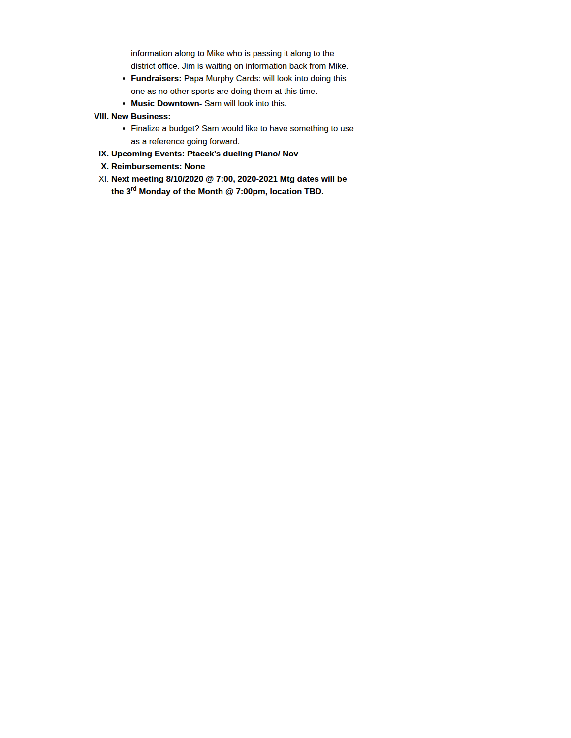information along to Mike who is passing it along to the district office. Jim is waiting on information back from Mike.
Fundraisers: Papa Murphy Cards: will look into doing this one as no other sports are doing them at this time.
Music Downtown- Sam will look into this.
New Business:
Finalize a budget? Sam would like to have something to use as a reference going forward.
Upcoming Events: Ptacek’s dueling Piano/ Nov
Reimbursements: None
Next meeting 8/10/2020 @ 7:00, 2020-2021 Mtg dates will be the 3rd Monday of the Month @ 7:00pm, location TBD.